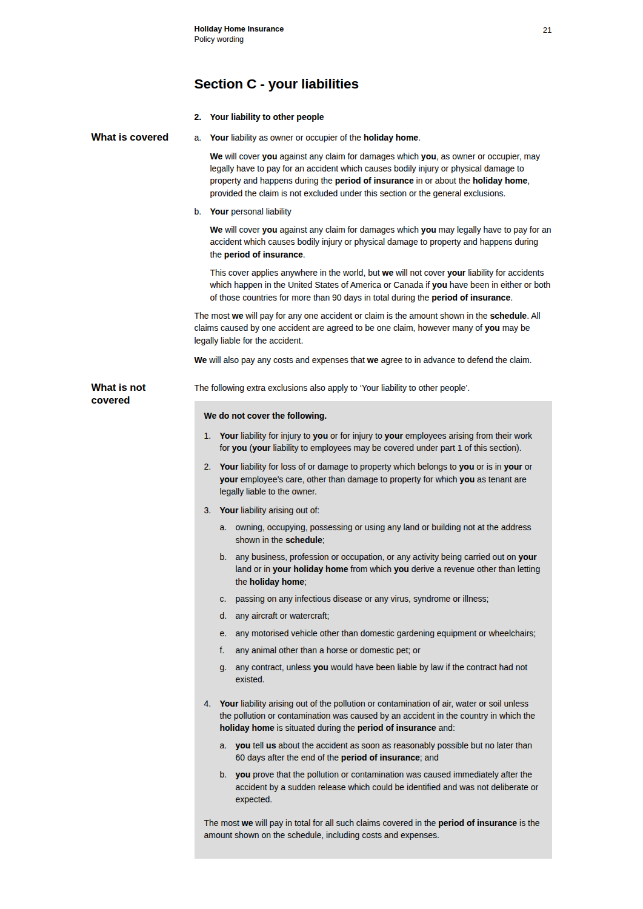Holiday Home Insurance
Policy wording
21
Section C - your liabilities
2. Your liability to other people
What is covered
a.
Your liability as owner or occupier of the holiday home.
We will cover you against any claim for damages which you, as owner or occupier, may legally have to pay for an accident which causes bodily injury or physical damage to property and happens during the period of insurance in or about the holiday home, provided the claim is not excluded under this section or the general exclusions.
b.
Your personal liability
We will cover you against any claim for damages which you may legally have to pay for an accident which causes bodily injury or physical damage to property and happens during the period of insurance.
This cover applies anywhere in the world, but we will not cover your liability for accidents which happen in the United States of America or Canada if you have been in either or both of those countries for more than 90 days in total during the period of insurance.
The most we will pay for any one accident or claim is the amount shown in the schedule. All claims caused by one accident are agreed to be one claim, however many of you may be legally liable for the accident.
We will also pay any costs and expenses that we agree to in advance to defend the claim.
What is not covered
The following extra exclusions also apply to ‘Your liability to other people’.
We do not cover the following.
1.
Your liability for injury to you or for injury to your employees arising from their work for you (your liability to employees may be covered under part 1 of this section).
2.
Your liability for loss of or damage to property which belongs to you or is in your or your employee’s care, other than damage to property for which you as tenant are legally liable to the owner.
3.
Your liability arising out of:
a.
owning, occupying, possessing or using any land or building not at the address shown in the schedule;
b.
any business, profession or occupation, or any activity being carried out on your land or in your holiday home from which you derive a revenue other than letting the holiday home;
c.
passing on any infectious disease or any virus, syndrome or illness;
d.
any aircraft or watercraft;
e.
any motorised vehicle other than domestic gardening equipment or wheelchairs;
f.
any animal other than a horse or domestic pet; or
g.
any contract, unless you would have been liable by law if the contract had not existed.
4.
Your liability arising out of the pollution or contamination of air, water or soil unless the pollution or contamination was caused by an accident in the country in which the holiday home is situated during the period of insurance and:
a.
you tell us about the accident as soon as reasonably possible but no later than 60 days after the end of the period of insurance; and
b.
you prove that the pollution or contamination was caused immediately after the accident by a sudden release which could be identified and was not deliberate or expected.
The most we will pay in total for all such claims covered in the period of insurance is the amount shown on the schedule, including costs and expenses.